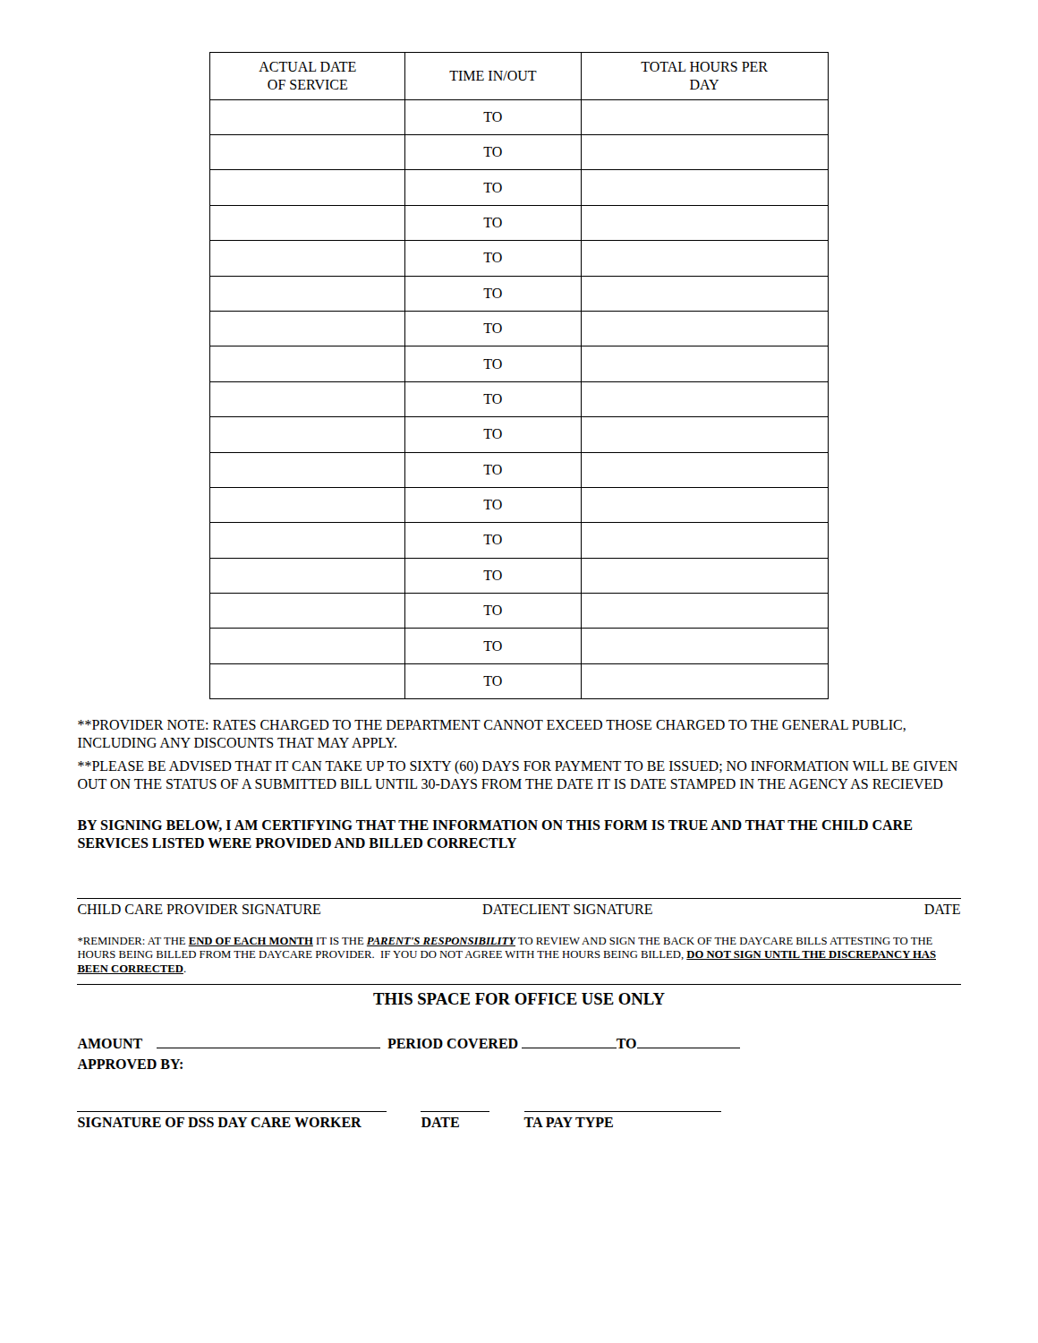| Actual Date of Service | Time In/Out | Total Hours Per Day |
| --- | --- | --- |
| | TO | |
| | TO | |
| | TO | |
| | TO | |
| | TO | |
| | TO | |
| | TO | |
| | TO | |
| | TO | |
| | TO | |
| | TO | |
| | TO | |
| | TO | |
| | TO | |
| | TO | |
| | TO | |
| | TO | |
**Provider note: rates charged to the department cannot exceed those charged to the general public, including any discounts that may apply.
**Please be advised that it can take up to sixty (60) days for payment to be issued; no information will be given out on the status of a submitted bill until 30-days from the date it is date stamped in the agency as recieved
By signing below, I am certifying that the information on this form is true and that the child care services listed were provided and billed correctly
| Child Care Provider Signature Date | Client Signature Date |
*Reminder: at the end of each month it is the parent's responsibility to review and sign the back of the daycare bills attesting to the hours being billed from the daycare provider. If you do not agree with the hours being billed, do not sign until the discrepancy has been corrected.
This space for office use only
Amount Period covered to
Approved by:
Signature of DSS Day Care Worker
Date
TA Pay Type